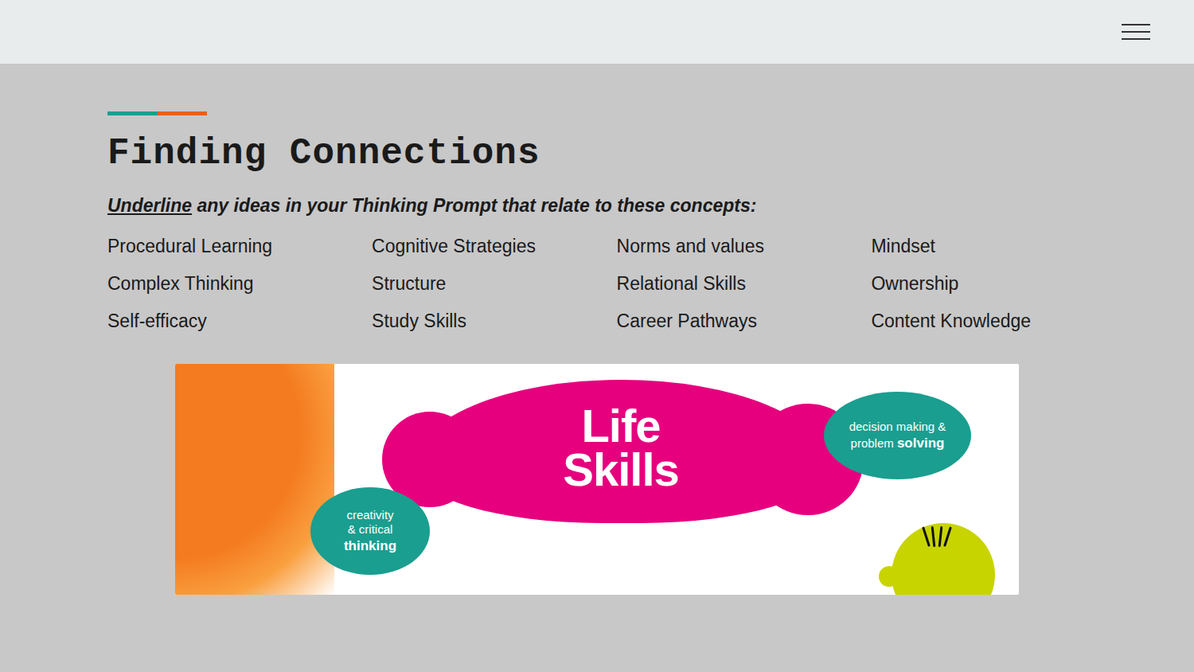Finding Connections
Underline any ideas in your Thinking Prompt that relate to these concepts:
| Procedural Learning | Cognitive Strategies | Norms and values | Mindset |
| Complex Thinking | Structure | Relational Skills | Ownership |
| Self-efficacy | Study Skills | Career Pathways | Content Knowledge |
Life
Skills
creativity
& critical
thinking
decision making &
problem solving